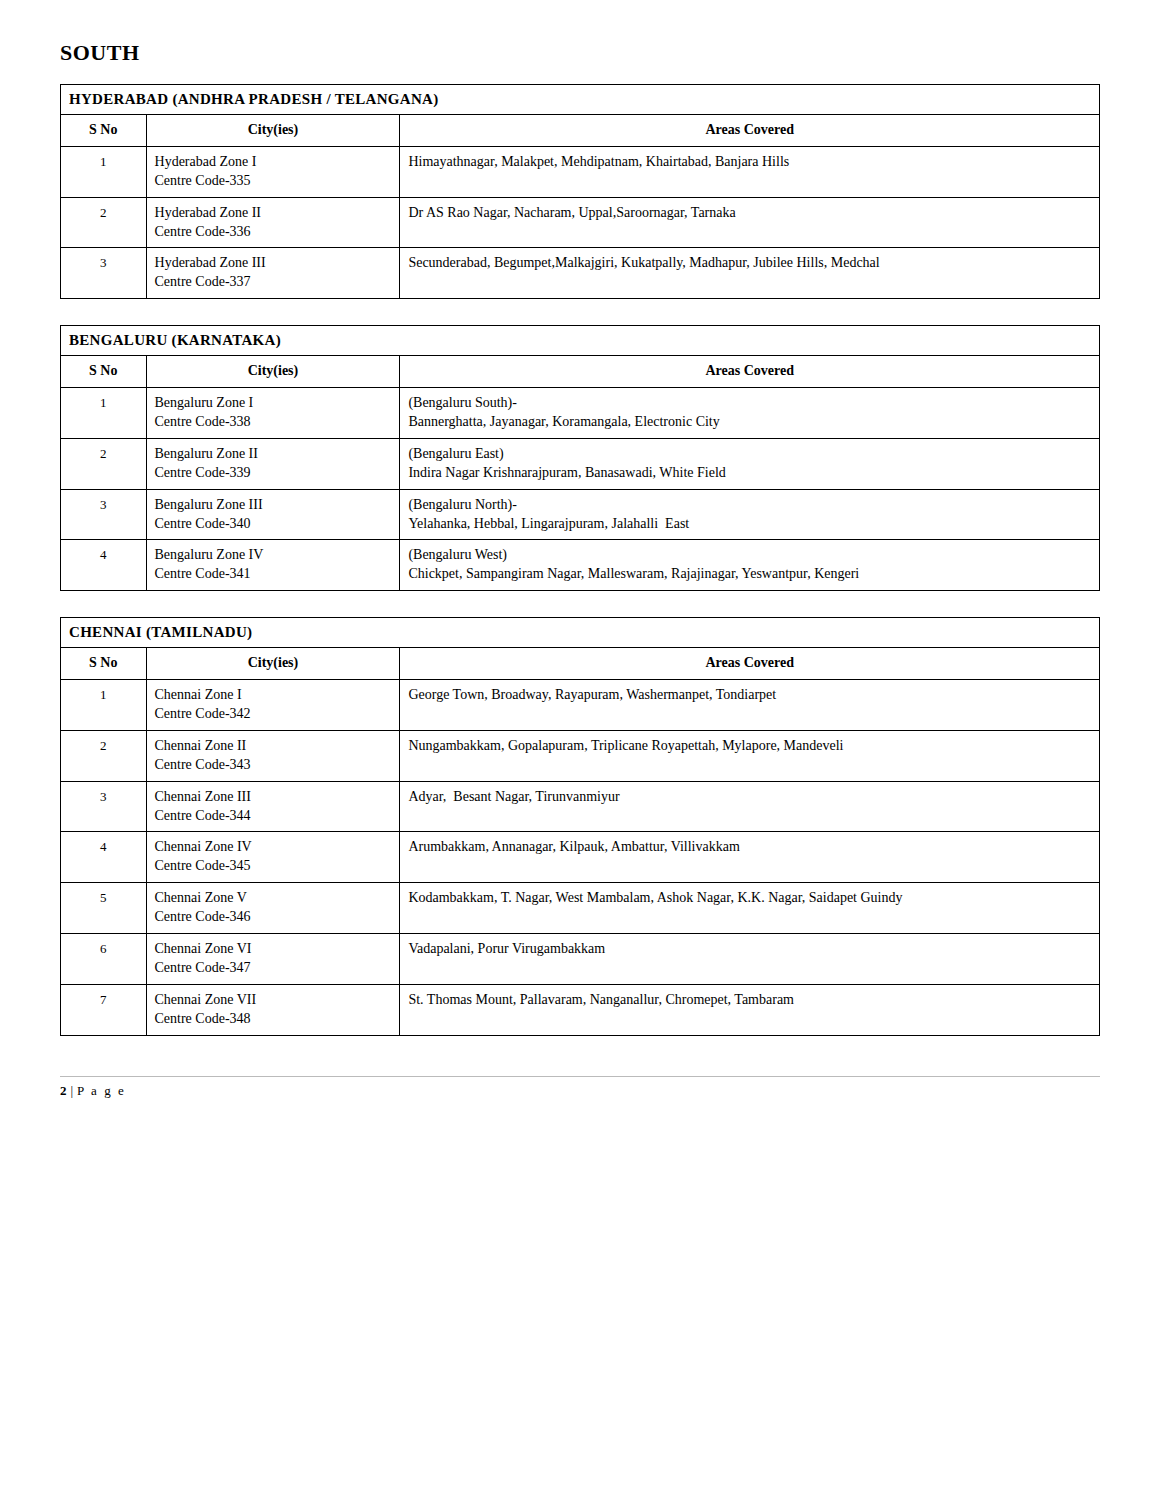SOUTH
HYDERABAD (ANDHRA PRADESH / TELANGANA)
| S No | City(ies) | Areas Covered |
| --- | --- | --- |
| 1 | Hyderabad Zone I Centre Code-335 | Himayathnagar, Malakpet, Mehdipatnam, Khairtabad, Banjara Hills |
| 2 | Hyderabad Zone II Centre Code-336 | Dr AS Rao Nagar, Nacharam, Uppal,Saroornagar, Tarnaka |
| 3 | Hyderabad Zone III Centre Code-337 | Secunderabad, Begumpet,Malkajgiri, Kukatpally, Madhapur, Jubilee Hills, Medchal |
BENGALURU (KARNATAKA)
| S No | City(ies) | Areas Covered |
| --- | --- | --- |
| 1 | Bengaluru Zone I Centre Code-338 | (Bengaluru South)- Bannerghatta, Jayanagar, Koramangala, Electronic City |
| 2 | Bengaluru Zone II Centre Code-339 | (Bengaluru East) Indira Nagar Krishnarajpuram, Banasawadi, White Field |
| 3 | Bengaluru Zone III Centre Code-340 | (Bengaluru North)- Yelahanka, Hebbal, Lingarajpuram, Jalahalli East |
| 4 | Bengaluru Zone IV Centre Code-341 | (Bengaluru West) Chickpet, Sampangiram Nagar, Malleswaram, Rajajinagar, Yeswantpur, Kengeri |
CHENNAI (TAMILNADU)
| S No | City(ies) | Areas Covered |
| --- | --- | --- |
| 1 | Chennai Zone I Centre Code-342 | George Town, Broadway, Rayapuram, Washermanpet, Tondiarpet |
| 2 | Chennai Zone II Centre Code-343 | Nungambakkam, Gopalapuram, Triplicane Royapettah, Mylapore, Mandeveli |
| 3 | Chennai Zone III Centre Code-344 | Adyar, Besant Nagar, Tirunvanmiyur |
| 4 | Chennai Zone IV Centre Code-345 | Arumbakkam, Annanagar, Kilpauk, Ambattur, Villivakkam |
| 5 | Chennai Zone V Centre Code-346 | Kodambakkam, T. Nagar, West Mambalam, Ashok Nagar, K.K. Nagar, Saidapet Guindy |
| 6 | Chennai Zone VI Centre Code-347 | Vadapalani, Porur Virugambakkam |
| 7 | Chennai Zone VII Centre Code-348 | St. Thomas Mount, Pallavaram, Nanganallur, Chromepet, Tambaram |
2|P a g e